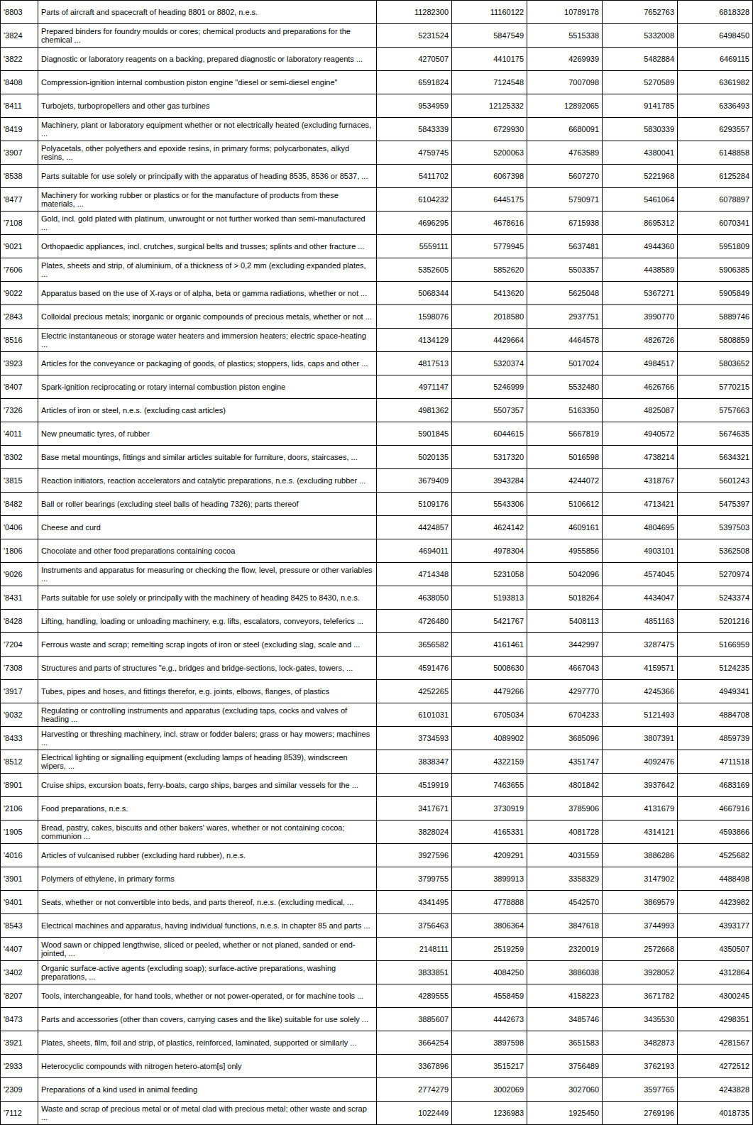| '8803 | Parts of aircraft and spacecraft of heading 8801 or 8802, n.e.s. | 11282300 | 11160122 | 10789178 | 7652763 | 6818328 |
| '3824 | Prepared binders for foundry moulds or cores; chemical products and preparations for the chemical ... | 5231524 | 5847549 | 5515338 | 5332008 | 6498450 |
| '3822 | Diagnostic or laboratory reagents on a backing, prepared diagnostic or laboratory reagents ... | 4270507 | 4410175 | 4269939 | 5482884 | 6469115 |
| '8408 | Compression-ignition internal combustion piston engine "diesel or semi-diesel engine" | 6591824 | 7124548 | 7007098 | 5270589 | 6361982 |
| '8411 | Turbojets, turbopropellers and other gas turbines | 9534959 | 12125332 | 12892065 | 9141785 | 6336493 |
| '8419 | Machinery, plant or laboratory equipment whether or not electrically heated (excluding furnaces, ... | 5843339 | 6729930 | 6680091 | 5830339 | 6293557 |
| '3907 | Polyacetals, other polyethers and epoxide resins, in primary forms; polycarbonates, alkyd resins, ... | 4759745 | 5200063 | 4763589 | 4380041 | 6148858 |
| '8538 | Parts suitable for use solely or principally with the apparatus of heading 8535, 8536 or 8537, ... | 5411702 | 6067398 | 5607270 | 5221968 | 6125284 |
| '8477 | Machinery for working rubber or plastics or for the manufacture of products from these materials, ... | 6104232 | 6445175 | 5790971 | 5461064 | 6078897 |
| '7108 | Gold, incl. gold plated with platinum, unwrought or not further worked than semi-manufactured ... | 4696295 | 4678616 | 6715938 | 8695312 | 6070341 |
| '9021 | Orthopaedic appliances, incl. crutches, surgical belts and trusses; splints and other fracture ... | 5559111 | 5779945 | 5637481 | 4944360 | 5951809 |
| '7606 | Plates, sheets and strip, of aluminium, of a thickness of > 0,2 mm (excluding expanded plates, ... | 5352605 | 5852620 | 5503357 | 4438589 | 5906385 |
| '9022 | Apparatus based on the use of X-rays or of alpha, beta or gamma radiations, whether or not ... | 5068344 | 5413620 | 5625048 | 5367271 | 5905849 |
| '2843 | Colloidal precious metals; inorganic or organic compounds of precious metals, whether or not ... | 1598076 | 2018580 | 2937751 | 3990770 | 5889746 |
| '8516 | Electric instantaneous or storage water heaters and immersion heaters; electric space-heating ... | 4134129 | 4429664 | 4464578 | 4826726 | 5808859 |
| '3923 | Articles for the conveyance or packaging of goods, of plastics; stoppers, lids, caps and other ... | 4817513 | 5320374 | 5017024 | 4984517 | 5803652 |
| '8407 | Spark-ignition reciprocating or rotary internal combustion piston engine | 4971147 | 5246999 | 5532480 | 4626766 | 5770215 |
| '7326 | Articles of iron or steel, n.e.s. (excluding cast articles) | 4981362 | 5507357 | 5163350 | 4825087 | 5757663 |
| '4011 | New pneumatic tyres, of rubber | 5901845 | 6044615 | 5667819 | 4940572 | 5674635 |
| '8302 | Base metal mountings, fittings and similar articles suitable for furniture, doors, staircases, ... | 5020135 | 5317320 | 5016598 | 4738214 | 5634321 |
| '3815 | Reaction initiators, reaction accelerators and catalytic preparations, n.e.s. (excluding rubber ... | 3679409 | 3943284 | 4244072 | 4318767 | 5601243 |
| '8482 | Ball or roller bearings (excluding steel balls of heading 7326); parts thereof | 5109176 | 5543306 | 5106612 | 4713421 | 5475397 |
| '0406 | Cheese and curd | 4424857 | 4624142 | 4609161 | 4804695 | 5397503 |
| '1806 | Chocolate and other food preparations containing cocoa | 4694011 | 4978304 | 4955856 | 4903101 | 5362508 |
| '9026 | Instruments and apparatus for measuring or checking the flow, level, pressure or other variables ... | 4714348 | 5231058 | 5042096 | 4574045 | 5270974 |
| '8431 | Parts suitable for use solely or principally with the machinery of heading 8425 to 8430, n.e.s. | 4638050 | 5193813 | 5018264 | 4434047 | 5243374 |
| '8428 | Lifting, handling, loading or unloading machinery, e.g. lifts, escalators, conveyors, teleferics ... | 4726480 | 5421767 | 5408113 | 4851163 | 5201216 |
| '7204 | Ferrous waste and scrap; remelting scrap ingots of iron or steel (excluding slag, scale and ... | 3656582 | 4161461 | 3442997 | 3287475 | 5166959 |
| '7308 | Structures and parts of structures "e.g., bridges and bridge-sections, lock-gates, towers, ... | 4591476 | 5008630 | 4667043 | 4159571 | 5124235 |
| '3917 | Tubes, pipes and hoses, and fittings therefor, e.g. joints, elbows, flanges, of plastics | 4252265 | 4479266 | 4297770 | 4245366 | 4949341 |
| '9032 | Regulating or controlling instruments and apparatus (excluding taps, cocks and valves of heading ... | 6101031 | 6705034 | 6704233 | 5121493 | 4884708 |
| '8433 | Harvesting or threshing machinery, incl. straw or fodder balers; grass or hay mowers; machines ... | 3734593 | 4089902 | 3685096 | 3807391 | 4859739 |
| '8512 | Electrical lighting or signalling equipment (excluding lamps of heading 8539), windscreen wipers, ... | 3838347 | 4322159 | 4351747 | 4092476 | 4711518 |
| '8901 | Cruise ships, excursion boats, ferry-boats, cargo ships, barges and similar vessels for the ... | 4519919 | 7463655 | 4801842 | 3937642 | 4683169 |
| '2106 | Food preparations, n.e.s. | 3417671 | 3730919 | 3785906 | 4131679 | 4667916 |
| '1905 | Bread, pastry, cakes, biscuits and other bakers' wares, whether or not containing cocoa; communion ... | 3828024 | 4165331 | 4081728 | 4314121 | 4593866 |
| '4016 | Articles of vulcanised rubber (excluding hard rubber), n.e.s. | 3927596 | 4209291 | 4031559 | 3886286 | 4525682 |
| '3901 | Polymers of ethylene, in primary forms | 3799755 | 3899913 | 3358329 | 3147902 | 4488498 |
| '9401 | Seats, whether or not convertible into beds, and parts thereof, n.e.s. (excluding medical, ... | 4341495 | 4778888 | 4542570 | 3869579 | 4423982 |
| '8543 | Electrical machines and apparatus, having individual functions, n.e.s. in chapter 85 and parts ... | 3756463 | 3806364 | 3847618 | 3744993 | 4393177 |
| '4407 | Wood sawn or chipped lengthwise, sliced or peeled, whether or not planed, sanded or end-jointed, ... | 2148111 | 2519259 | 2320019 | 2572668 | 4350507 |
| '3402 | Organic surface-active agents (excluding soap); surface-active preparations, washing preparations, ... | 3833851 | 4084250 | 3886038 | 3928052 | 4312864 |
| '8207 | Tools, interchangeable, for hand tools, whether or not power-operated, or for machine tools ... | 4289555 | 4558459 | 4158223 | 3671782 | 4300245 |
| '8473 | Parts and accessories (other than covers, carrying cases and the like) suitable for use solely ... | 3885607 | 4442673 | 3485746 | 3435530 | 4298351 |
| '3921 | Plates, sheets, film, foil and strip, of plastics, reinforced, laminated, supported or similarly ... | 3664254 | 3897598 | 3651583 | 3482873 | 4281567 |
| '2933 | Heterocyclic compounds with nitrogen hetero-atom[s] only | 3367896 | 3515217 | 3756489 | 3762193 | 4272512 |
| '2309 | Preparations of a kind used in animal feeding | 2774279 | 3002069 | 3027060 | 3597765 | 4243828 |
| '7112 | Waste and scrap of precious metal or of metal clad with precious metal; other waste and scrap ... | 1022449 | 1236983 | 1925450 | 2769196 | 4018735 |